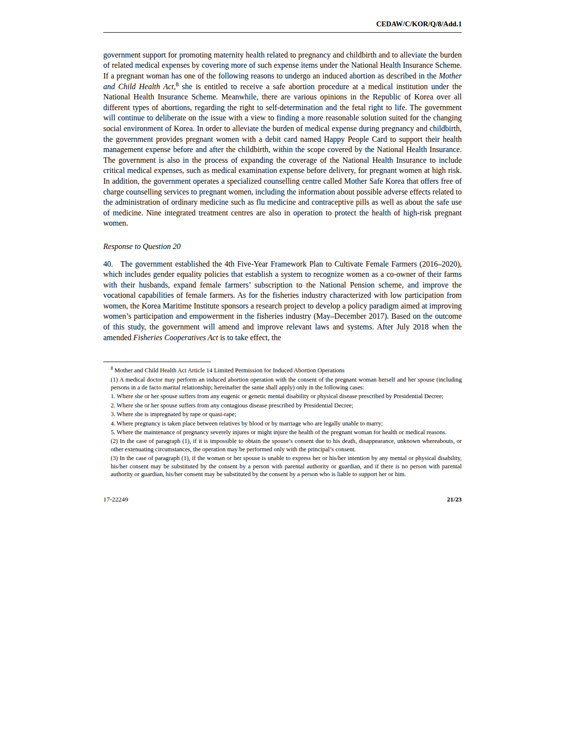CEDAW/C/KOR/Q/8/Add.1
government support for promoting maternity health related to pregnancy and childbirth and to alleviate the burden of related medical expenses by covering more of such expense items under the National Health Insurance Scheme. If a pregnant woman has one of the following reasons to undergo an induced abortion as described in the Mother and Child Health Act,8 she is entitled to receive a safe abortion procedure at a medical institution under the National Health Insurance Scheme. Meanwhile, there are various opinions in the Republic of Korea over all different types of abortions, regarding the right to self-determination and the fetal right to life. The government will continue to deliberate on the issue with a view to finding a more reasonable solution suited for the changing social environment of Korea. In order to alleviate the burden of medical expense during pregnancy and childbirth, the government provides pregnant women with a debit card named Happy People Card to support their health management expense before and after the childbirth, within the scope covered by the National Health Insurance. The government is also in the process of expanding the coverage of the National Health Insurance to include critical medical expenses, such as medical examination expense before delivery, for pregnant women at high risk. In addition, the government operates a specialized counselling centre called Mother Safe Korea that offers free of charge counselling services to pregnant women, including the information about possible adverse effects related to the administration of ordinary medicine such as flu medicine and contraceptive pills as well as about the safe use of medicine. Nine integrated treatment centres are also in operation to protect the health of high-risk pregnant women.
Response to Question 20
40. The government established the 4th Five-Year Framework Plan to Cultivate Female Farmers (2016–2020), which includes gender equality policies that establish a system to recognize women as a co-owner of their farms with their husbands, expand female farmers’ subscription to the National Pension scheme, and improve the vocational capabilities of female farmers. As for the fisheries industry characterized with low participation from women, the Korea Maritime Institute sponsors a research project to develop a policy paradigm aimed at improving women’s participation and empowerment in the fisheries industry (May–December 2017). Based on the outcome of this study, the government will amend and improve relevant laws and systems. After July 2018 when the amended Fisheries Cooperatives Act is to take effect, the
8 Mother and Child Health Act Article 14 Limited Permission for Induced Abortion Operations
(1) A medical doctor may perform an induced abortion operation with the consent of the pregnant woman herself and her spouse (including persons in a de facto marital relationship; hereinafter the same shall apply) only in the following cases:
1. Where she or her spouse suffers from any eugenic or genetic mental disability or physical disease prescribed by Presidential Decree;
2. Where she or her spouse suffers from any contagious disease prescribed by Presidential Decree;
3. Where she is impregnated by rape or quasi-rape;
4. Where pregnancy is taken place between relatives by blood or by marriage who are legally unable to marry;
5. Where the maintenance of pregnancy severely injures or might injure the health of the pregnant woman for health or medical reasons.
(2) In the case of paragraph (1), if it is impossible to obtain the spouse’s consent due to his death, disappearance, unknown whereabouts, or other extenuating circumstances, the operation may be performed only with the principal’s consent.
(3) In the case of paragraph (1), if the woman or her spouse is unable to express her or his/her intention by any mental or physical disability, his/her consent may be substituted by the consent by a person with parental authority or guardian, and if there is no person with parental authority or guardian, his/her consent may be substituted by the consent by a person who is liable to support her or him.
17-22249 21/23